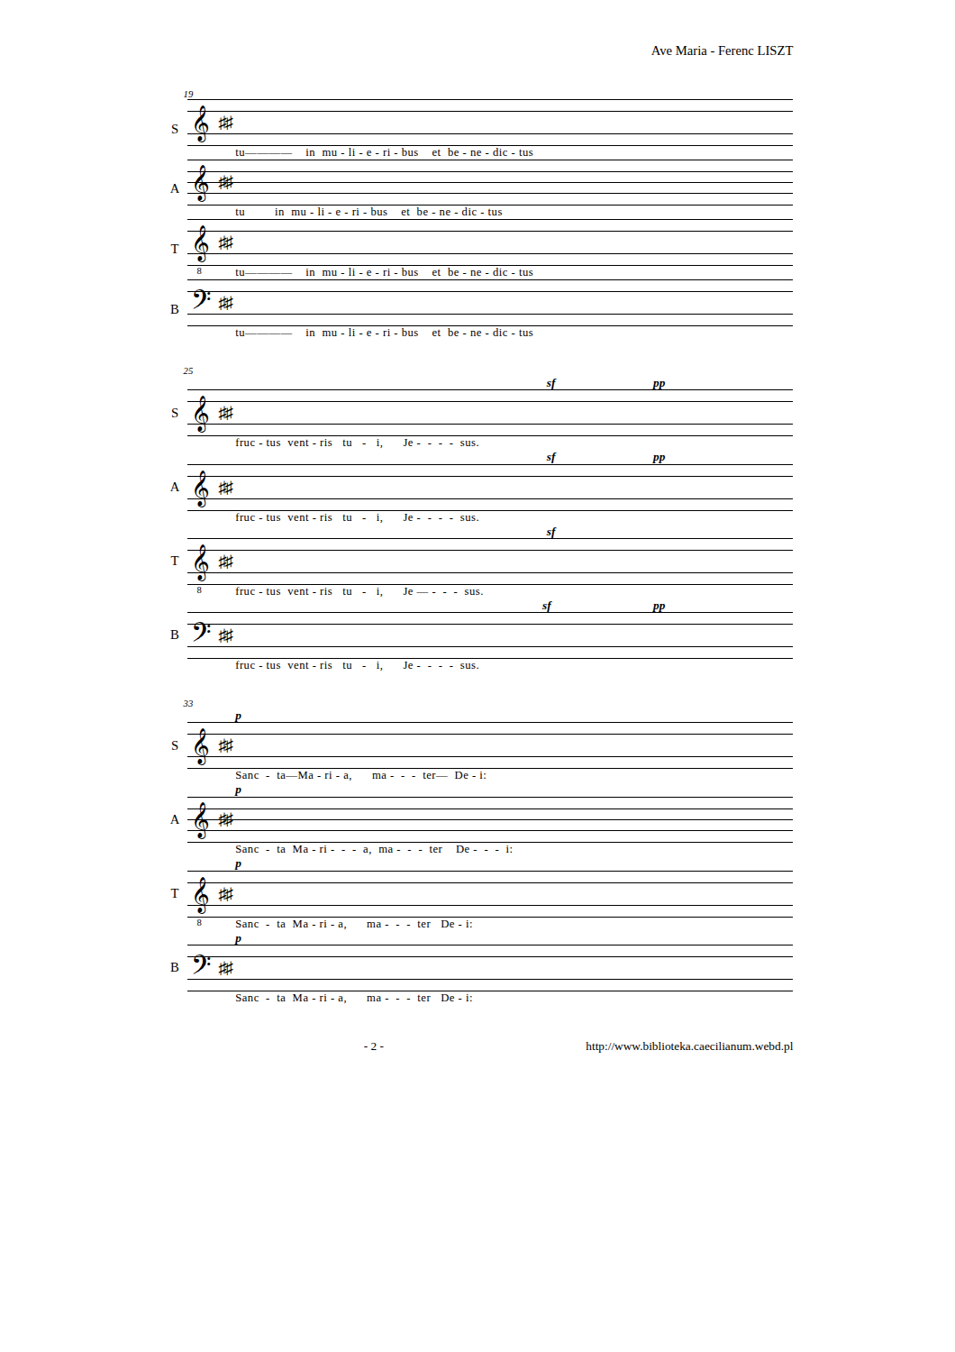Ave Maria - Ferenc LISZT
19
| S | 𝄞 ♯♯ tu———— in mu - li - e - ri - bus et be - ne - dic - tus |
| A | 𝄞 ♯♯ tu in mu - li - e - ri - bus et be - ne - dic - tus |
| T | 𝄞 ♯♯ 8 tu———— in mu - li - e - ri - bus et be - ne - dic - tus |
| B | 𝄢 ♯♯ tu———— in mu - li - e - ri - bus et be - ne - dic - tus |
25
| S | sf pp 𝄞 ♯♯ fruc - tus vent - ris tu - i, Je - - - - sus. |
| A | sf pp 𝄞 ♯♯ fruc - tus vent - ris tu - i, Je - - - - sus. |
| T | sf 𝄞 ♯♯ 8 fruc - tus vent - ris tu - i, Je — - - - sus. |
| B | sf pp 𝄢 ♯♯ fruc - tus vent - ris tu - i, Je - - - - sus. |
33
| S | p 𝄞 ♯♯ Sanc - ta—Ma - ri - a, ma - - - ter— De - i: |
| A | p 𝄞 ♯♯ Sanc - ta Ma - ri - - - a, ma - - - ter De - - - i: |
| T | p 𝄞 ♯♯ 8 Sanc - ta Ma - ri - a, ma - - - ter De - i: |
| B | p 𝄢 ♯♯ Sanc - ta Ma - ri - a, ma - - - ter De - i: |
- 2 - http://www.biblioteka.caecilianum.webd.pl